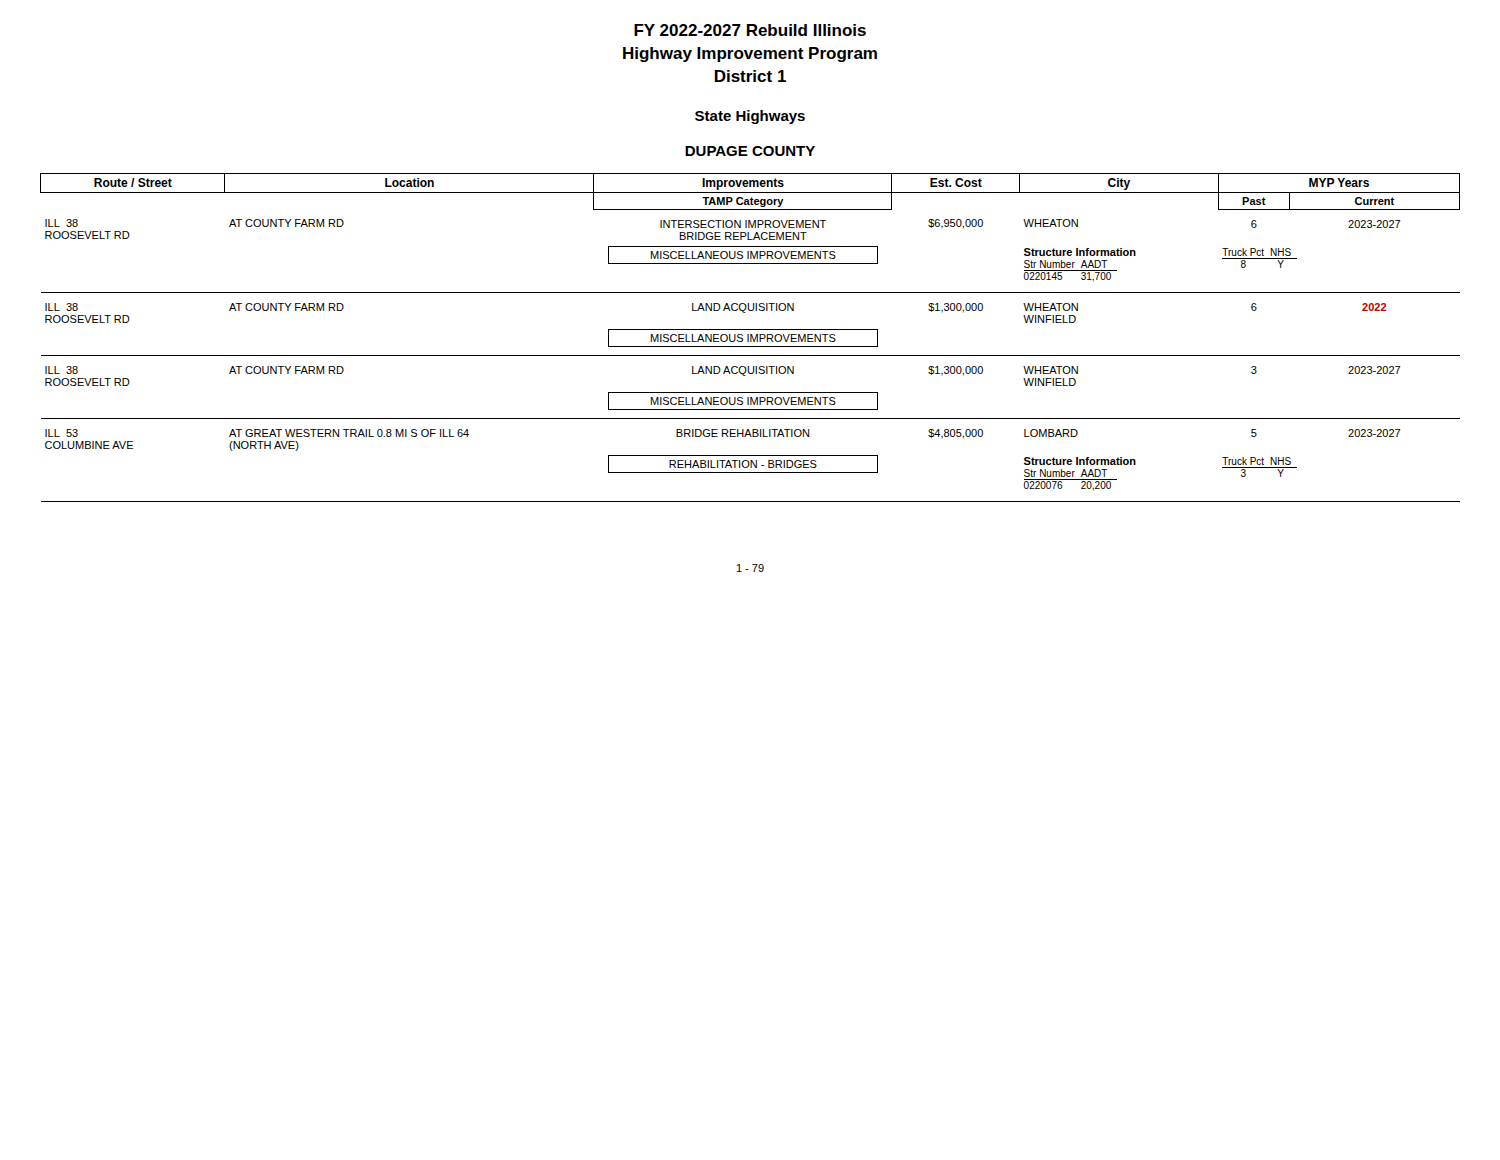FY 2022-2027 Rebuild Illinois
Highway Improvement Program
District 1
State Highways
DUPAGE COUNTY
| Route / Street | Location | Improvements | Est. Cost | City | MYP Years |
| --- | --- | --- | --- | --- | --- |
| | | TAMP Category | | | Past | Current |
| ILL 38 ROOSEVELT RD | AT COUNTY FARM RD | INTERSECTION IMPROVEMENT BRIDGE REPLACEMENT | $6,950,000 | WHEATON | 6 | 2023-2027 |
| | | MISCELLANEOUS IMPROVEMENTS | | Structure Information / Str Number / AADT / / --- / --- / / 0220145 / 31,700 / | / Truck Pct / NHS / / --- / --- / / 8 / Y / |
| ILL 38 ROOSEVELT RD | AT COUNTY FARM RD | LAND ACQUISITION | $1,300,000 | WHEATON WINFIELD | 6 | 2022 |
| | | MISCELLANEOUS IMPROVEMENTS | | | | |
| ILL 38 ROOSEVELT RD | AT COUNTY FARM RD | LAND ACQUISITION | $1,300,000 | WHEATON WINFIELD | 3 | 2023-2027 |
| | | MISCELLANEOUS IMPROVEMENTS | | | | |
| ILL 53 COLUMBINE AVE | AT GREAT WESTERN TRAIL 0.8 MI S OF ILL 64 (NORTH AVE) | BRIDGE REHABILITATION | $4,805,000 | LOMBARD | 5 | 2023-2027 |
| | | REHABILITATION - BRIDGES | | Structure Information / Str Number / AADT / / --- / --- / / 0220076 / 20,200 / | / Truck Pct / NHS / / --- / --- / / 3 / Y / |
1 - 79